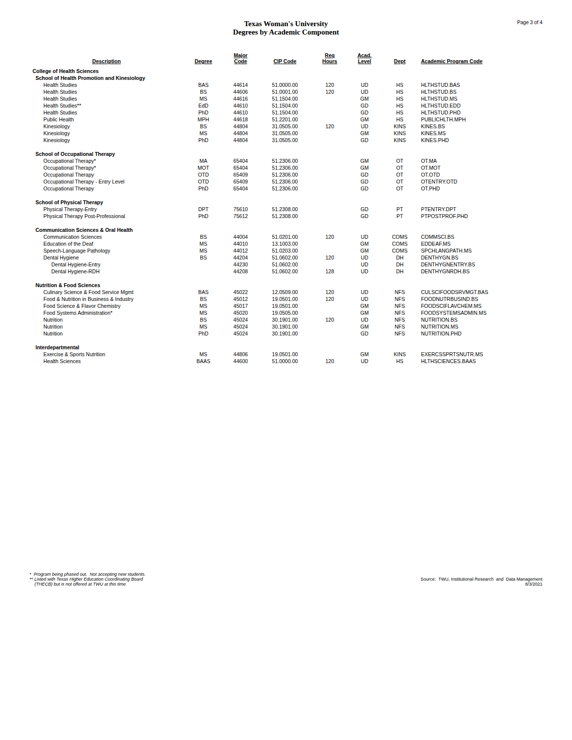Page 3 of 4
Texas Woman's University
Degrees by Academic Component
| Description | Degree | Major Code | CIP Code | Req Hours | Acad. Level | Dept | Academic Program Code |
| --- | --- | --- | --- | --- | --- | --- | --- |
| College of Health Sciences |
| School of Health Promotion and Kinesiology |
| Health Studies | BAS | 44614 | 51.0000.00 | 120 | UD | HS | HLTHSTUD.BAS |
| Health Studies | BS | 44606 | 51.0001.00 | 120 | UD | HS | HLTHSTUD.BS |
| Health Studies | MS | 44616 | 51.1504.00 | | GM | HS | HLTHSTUD.MS |
| Health Studies** | EdD | 44610 | 51.1504.00 | | GD | HS | HLTHSTUD.EDD |
| Health Studies | PhD | 44610 | 51.1504.00 | | GD | HS | HLTHSTUD.PHD |
| Public Health | MPH | 44618 | 51.2201.00 | | GM | HS | PUBLICHLTH.MPH |
| Kinesiology | BS | 44804 | 31.0505.00 | 120 | UD | KINS | KINES.BS |
| Kinesiology | MS | 44804 | 31.0505.00 | | GM | KINS | KINES.MS |
| Kinesiology | PhD | 44804 | 31.0505.00 | | GD | KINS | KINES.PHD |
| School of Occupational Therapy |
| Occupational Therapy* | MA | 65404 | 51.2306.00 | | GM | OT | OT.MA |
| Occupational Therapy* | MOT | 65404 | 51.2306.00 | | GM | OT | OT.MOT |
| Occupational Therapy | OTD | 65409 | 51.2306.00 | | GD | OT | OT.OTD |
| Occupational Therapy - Entry Level | OTD | 65409 | 51.2306.00 | | GD | OT | OTENTRY.OTD |
| Occupational Therapy | PhD | 65404 | 51.2306.00 | | GD | OT | OT.PHD |
| School of Physical Therapy |
| Physical Therapy-Entry | DPT | 75610 | 51.2308.00 | | GD | PT | PTENTRY.DPT |
| Physical Therapy Post-Professional | PhD | 75612 | 51.2308.00 | | GD | PT | PTPOSTPROF.PHD |
| Communication Sciences & Oral Health |
| Communication Sciences | BS | 44004 | 51.0201.00 | 120 | UD | COMS | COMMSCI.BS |
| Education of the Deaf | MS | 44010 | 13.1003.00 | | GM | COMS | EDDEAF.MS |
| Speech-Language Pathology | MS | 44012 | 51.0203.00 | | GM | COMS | SPCHLANGPATH.MS |
| Dental Hygiene | BS | 44204 | 51.0602.00 | 120 | UD | DH | DENTHYGN.BS |
| Dental Hygiene-Entry | | 44230 | 51.0602.00 | | UD | DH | DENTHYGNENTRY.BS |
| Dental Hygiene-RDH | | 44208 | 51.0602.00 | 128 | UD | DH | DENTHYGNRDH.BS |
| Nutrition & Food Sciences |
| Culinary Science & Food Service Mgmt | BAS | 45022 | 12.0509.00 | 120 | UD | NFS | CULSCIFOODSRVMGT.BAS |
| Food & Nutrition in Business & Industry | BS | 45012 | 19.0501.00 | 120 | UD | NFS | FOODNUTRBUSIND.BS |
| Food Science & Flavor Chemistry | MS | 45017 | 19.0501.00 | | GM | NFS | FOODSCIFLAVCHEM.MS |
| Food Systems Administration* | MS | 45020 | 19.0505.00 | | GM | NFS | FOODSYSTEMSADMIN.MS |
| Nutrition | BS | 45024 | 30.1901.00 | 120 | UD | NFS | NUTRITION.BS |
| Nutrition | MS | 45024 | 30.1901.00 | | GM | NFS | NUTRITION.MS |
| Nutrition | PhD | 45024 | 30.1901.00 | | GD | NFS | NUTRITION.PHD |
| Interdepartmental |
| Exercise & Sports Nutrition | MS | 44806 | 19.0501.00 | | GM | KINS | EXERCSSPRTSNUTR.MS |
| Health Sciences | BAAS | 44600 | 51.0000.00 | 120 | UD | HS | HLTHSCIENCES.BAAS |
* Program being phased out. Not accepting new students.
** Listed with Texas Higher Education Coordinating Board
(THECB) but is not offered at TWU at this time
Source: TWU, Institutional Research and Data Management
8/3/2021